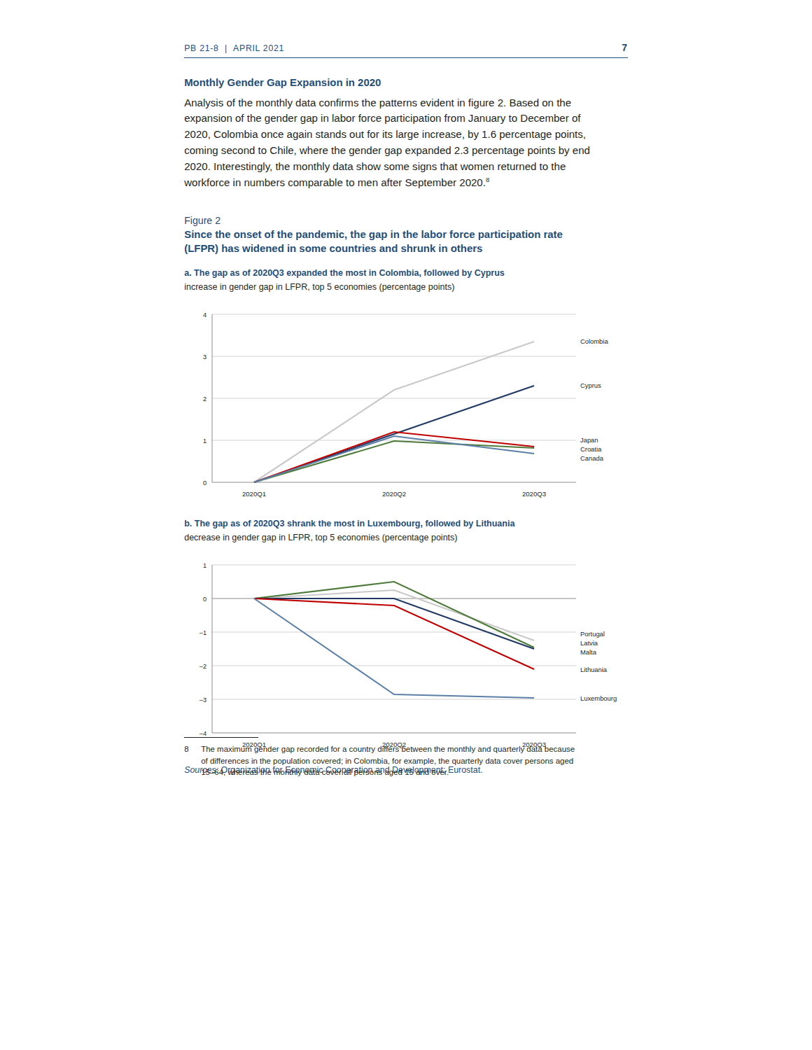PB 21-8 | April 2021
7
Monthly Gender Gap Expansion in 2020
Analysis of the monthly data confirms the patterns evident in figure 2. Based on the expansion of the gender gap in labor force participation from January to December of 2020, Colombia once again stands out for its large increase, by 1.6 percentage points, coming second to Chile, where the gender gap expanded 2.3 percentage points by end 2020. Interestingly, the monthly data show some signs that women returned to the workforce in numbers comparable to men after September 2020.8
Figure 2
Since the onset of the pandemic, the gap in the labor force participation rate
(LFPR) has widened in some countries and shrunk in others
a. The gap as of 2020Q3 expanded the most in Colombia, followed by Cyprus
increase in gender gap in LFPR, top 5 economies (percentage points)
4 3 2 1 0 2020Q1 2020Q2 2020Q3 Colombia Cyprus Japan Croatia Canada
b. The gap as of 2020Q3 shrank the most in Luxembourg, followed by Lithuania
decrease in gender gap in LFPR, top 5 economies (percentage points)
1 0 –1 –2 –3 –4 2020Q1 2020Q2 2020Q3 Portugal Latvia Malta Lithuania Luxembourg
Sources: Organization for Economic Cooperation and Development; Eurostat.
8
The maximum gender gap recorded for a country differs between the monthly and quarterly data because of differences in the population covered; in Colombia, for example, the quarterly data cover persons aged 15–64, whereas the monthly data cover all persons aged 15 and over.